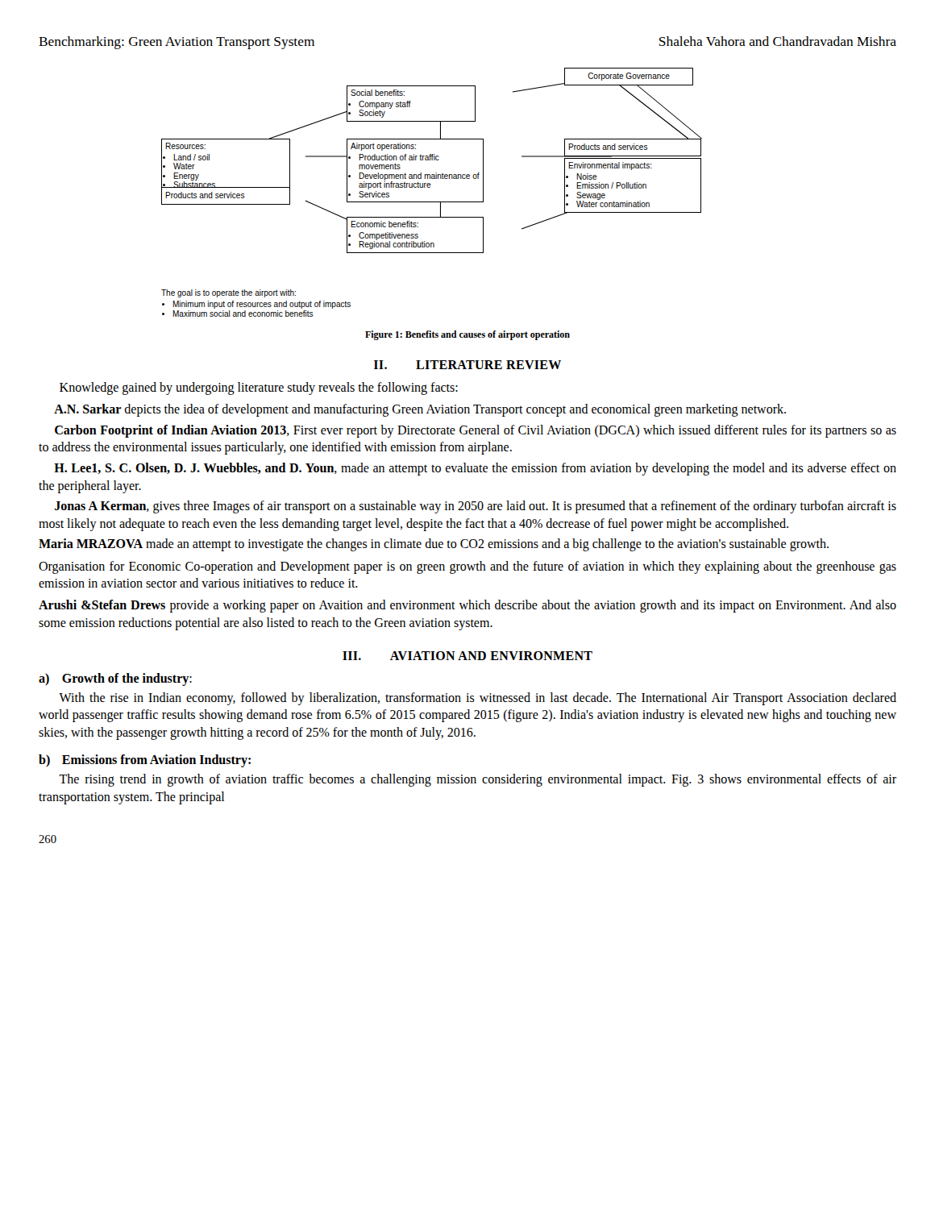Benchmarking: Green Aviation Transport System Shaleha Vahora and Chandravadan Mishra
Corporate Governance
Social benefits:
Company staff
Society
Resources:
Land / soil
Water
Energy
Substances
Products and services
Airport operations:
Production of air traffic movements
Development and maintenance of airport infrastructure
Services
Products and services
Environmental impacts:
Noise
Emission / Pollution
Sewage
Water contamination
Economic benefits:
Competitiveness
Regional contribution
The goal is to operate the airport with:
Minimum input of resources and output of impacts
Maximum social and economic benefits
Figure 1: Benefits and causes of airport operation
II. LITERATURE REVIEW
Knowledge gained by undergoing literature study reveals the following facts:
A.N. Sarkar depicts the idea of development and manufacturing Green Aviation Transport concept and economical green marketing network.
Carbon Footprint of Indian Aviation 2013, First ever report by Directorate General of Civil Aviation (DGCA) which issued different rules for its partners so as to address the environmental issues particularly, one identified with emission from airplane.
H. Lee1, S. C. Olsen, D. J. Wuebbles, and D. Youn, made an attempt to evaluate the emission from aviation by developing the model and its adverse effect on the peripheral layer.
Jonas A Kerman, gives three Images of air transport on a sustainable way in 2050 are laid out. It is presumed that a refinement of the ordinary turbofan aircraft is most likely not adequate to reach even the less demanding target level, despite the fact that a 40% decrease of fuel power might be accomplished.
Maria MRAZOVA made an attempt to investigate the changes in climate due to CO2 emissions and a big challenge to the aviation's sustainable growth.
Organisation for Economic Co-operation and Development paper is on green growth and the future of aviation in which they explaining about the greenhouse gas emission in aviation sector and various initiatives to reduce it.
Arushi &Stefan Drews provide a working paper on Avaition and environment which describe about the aviation growth and its impact on Environment. And also some emission reductions potential are also listed to reach to the Green aviation system.
III. AVIATION AND ENVIRONMENT
a) Growth of the industry:
With the rise in Indian economy, followed by liberalization, transformation is witnessed in last decade. The International Air Transport Association declared world passenger traffic results showing demand rose from 6.5% of 2015 compared 2015 (figure 2). India's aviation industry is elevated new highs and touching new skies, with the passenger growth hitting a record of 25% for the month of July, 2016.
b) Emissions from Aviation Industry:
The rising trend in growth of aviation traffic becomes a challenging mission considering environmental impact. Fig. 3 shows environmental effects of air transportation system. The principal
260